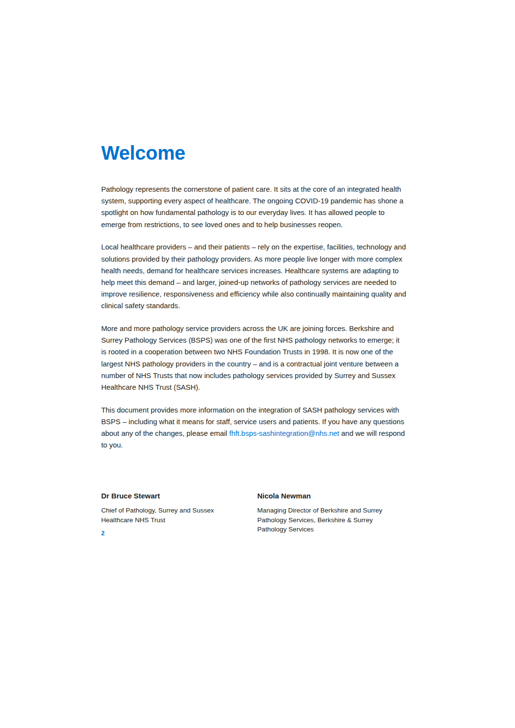Welcome
Pathology represents the cornerstone of patient care. It sits at the core of an integrated health system, supporting every aspect of healthcare. The ongoing COVID-19 pandemic has shone a spotlight on how fundamental pathology is to our everyday lives. It has allowed people to emerge from restrictions, to see loved ones and to help businesses reopen.
Local healthcare providers – and their patients – rely on the expertise, facilities, technology and solutions provided by their pathology providers. As more people live longer with more complex health needs, demand for healthcare services increases. Healthcare systems are adapting to help meet this demand – and larger, joined-up networks of pathology services are needed to improve resilience, responsiveness and efficiency while also continually maintaining quality and clinical safety standards.
More and more pathology service providers across the UK are joining forces. Berkshire and Surrey Pathology Services (BSPS) was one of the first NHS pathology networks to emerge; it is rooted in a cooperation between two NHS Foundation Trusts in 1998. It is now one of the largest NHS pathology providers in the country – and is a contractual joint venture between a number of NHS Trusts that now includes pathology services provided by Surrey and Sussex Healthcare NHS Trust (SASH).
This document provides more information on the integration of SASH pathology services with BSPS – including what it means for staff, service users and patients. If you have any questions about any of the changes, please email fhft.bsps-sashintegration@nhs.net and we will respond to you.
Dr Bruce Stewart
Chief of Pathology, Surrey and Sussex Healthcare NHS Trust
Nicola Newman
Managing Director of Berkshire and Surrey Pathology Services, Berkshire & Surrey Pathology Services
2